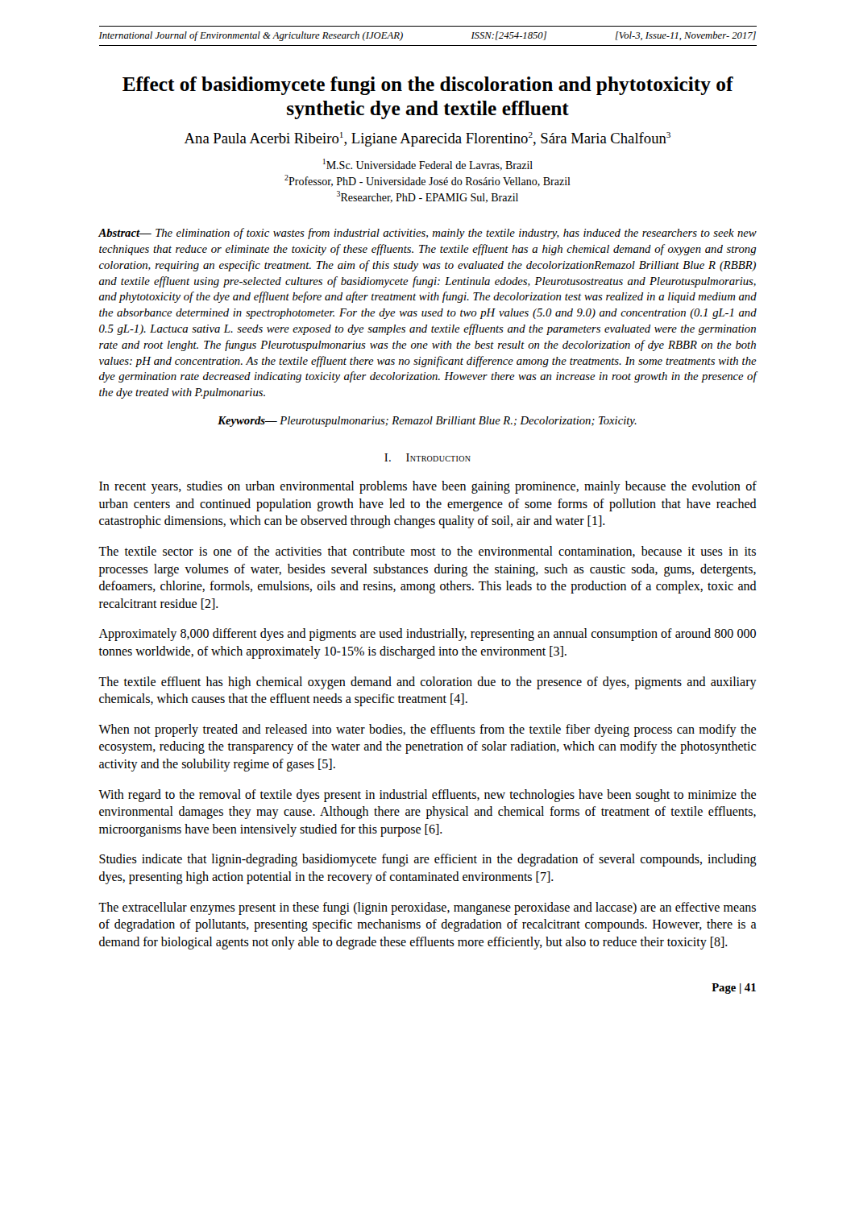International Journal of Environmental & Agriculture Research (IJOEAR) ISSN:[2454-1850] [Vol-3, Issue-11, November- 2017]
Effect of basidiomycete fungi on the discoloration and phytotoxicity of synthetic dye and textile effluent
Ana Paula Acerbi Ribeiro1, Ligiane Aparecida Florentino2, Sára Maria Chalfoun3
1M.Sc. Universidade Federal de Lavras, Brazil
2Professor, PhD - Universidade José do Rosário Vellano, Brazil
3Researcher, PhD - EPAMIG Sul, Brazil
Abstract— The elimination of toxic wastes from industrial activities, mainly the textile industry, has induced the researchers to seek new techniques that reduce or eliminate the toxicity of these effluents. The textile effluent has a high chemical demand of oxygen and strong coloration, requiring an especific treatment. The aim of this study was to evaluated the decolorizationRemazol Brilliant Blue R (RBBR) and textile effluent using pre-selected cultures of basidiomycete fungi: Lentinula edodes, Pleurotusostreatus and Pleurotuspulmorarius, and phytotoxicity of the dye and effluent before and after treatment with fungi. The decolorization test was realized in a liquid medium and the absorbance determined in spectrophotometer. For the dye was used to two pH values (5.0 and 9.0) and concentration (0.1 gL-1 and 0.5 gL-1). Lactuca sativa L. seeds were exposed to dye samples and textile effluents and the parameters evaluated were the germination rate and root lenght. The fungus Pleurotuspulmonarius was the one with the best result on the decolorization of dye RBBR on the both values: pH and concentration. As the textile effluent there was no significant difference among the treatments. In some treatments with the dye germination rate decreased indicating toxicity after decolorization. However there was an increase in root growth in the presence of the dye treated with P.pulmonarius.
Keywords— Pleurotuspulmonarius; Remazol Brilliant Blue R.; Decolorization; Toxicity.
I. Introduction
In recent years, studies on urban environmental problems have been gaining prominence, mainly because the evolution of urban centers and continued population growth have led to the emergence of some forms of pollution that have reached catastrophic dimensions, which can be observed through changes quality of soil, air and water [1].
The textile sector is one of the activities that contribute most to the environmental contamination, because it uses in its processes large volumes of water, besides several substances during the staining, such as caustic soda, gums, detergents, defoamers, chlorine, formols, emulsions, oils and resins, among others. This leads to the production of a complex, toxic and recalcitrant residue [2].
Approximately 8,000 different dyes and pigments are used industrially, representing an annual consumption of around 800 000 tonnes worldwide, of which approximately 10-15% is discharged into the environment [3].
The textile effluent has high chemical oxygen demand and coloration due to the presence of dyes, pigments and auxiliary chemicals, which causes that the effluent needs a specific treatment [4].
When not properly treated and released into water bodies, the effluents from the textile fiber dyeing process can modify the ecosystem, reducing the transparency of the water and the penetration of solar radiation, which can modify the photosynthetic activity and the solubility regime of gases [5].
With regard to the removal of textile dyes present in industrial effluents, new technologies have been sought to minimize the environmental damages they may cause. Although there are physical and chemical forms of treatment of textile effluents, microorganisms have been intensively studied for this purpose [6].
Studies indicate that lignin-degrading basidiomycete fungi are efficient in the degradation of several compounds, including dyes, presenting high action potential in the recovery of contaminated environments [7].
The extracellular enzymes present in these fungi (lignin peroxidase, manganese peroxidase and laccase) are an effective means of degradation of pollutants, presenting specific mechanisms of degradation of recalcitrant compounds. However, there is a demand for biological agents not only able to degrade these effluents more efficiently, but also to reduce their toxicity [8].
Page | 41